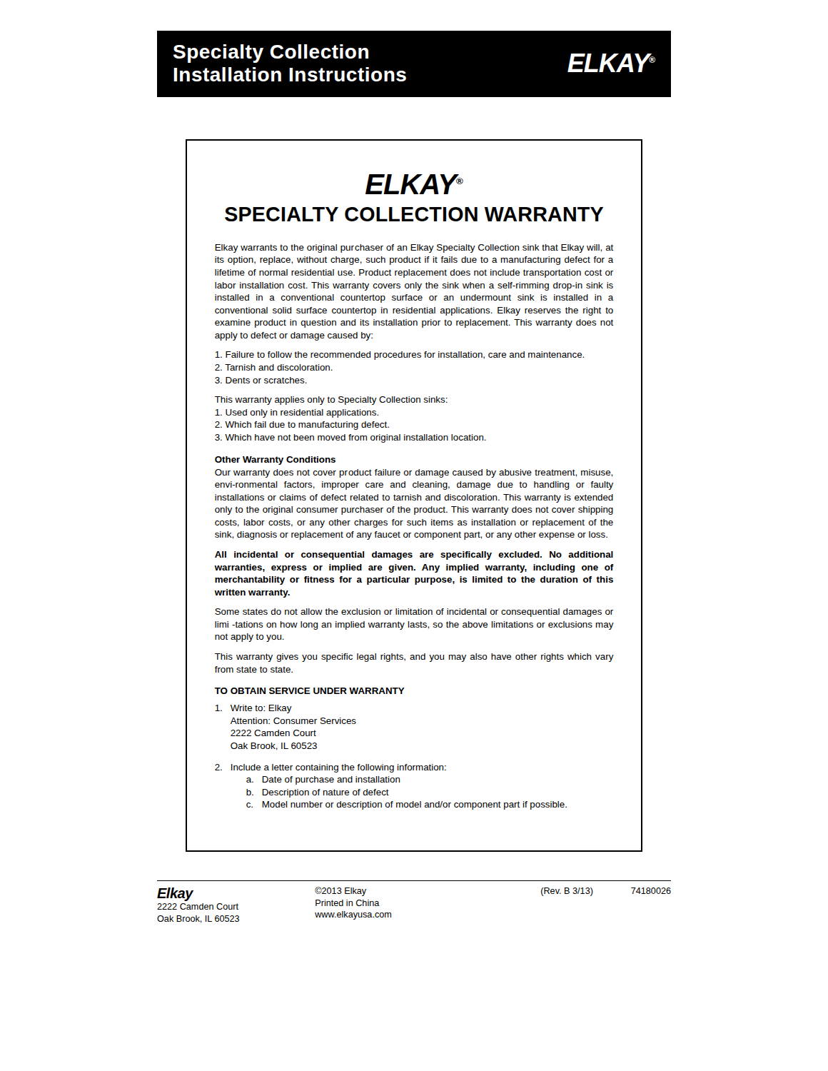Specialty Collection
Installation Instructions
ELKAY®
ELKAY®
SPECIALTY COLLECTION WARRANTY
Elkay warrants to the original pur chaser of an Elkay Specialty Collection sink that Elkay will, at its option, replace, without charge, such product if it fails due to a manufacturing defect for a lifetime of normal residential use. Product replacement does not include transportation cost or labor installation cost. This warranty covers only the sink when a self-rimming drop-in sink is installed in a conventional countertop surface or an undermount sink is installed in a conventional solid surface countertop in residential applications. Elkay reserves the right to examine product in question and its installation prior to replacement. This warranty does not apply to defect or damage caused by:
1. Failure to follow the recommended procedures for installation, care and maintenance.
2. Tarnish and discoloration.
3. Dents or scratches.
This warranty applies only to Specialty Collection sinks:
1. Used only in residential applications.
2. Which fail due to manufacturing defect.
3. Which have not been moved from original installation location.
Other Warranty Conditions
Our warranty does not cover pr oduct failure or damage caused by abusive treatment, misuse, envi‑ronmental factors, improper care and cleaning, damage due to handling or faulty installations or claims of defect related to tarnish and discoloration. This warranty is extended only to the original consumer purchaser of the product. This warranty does not cover shipping costs, labor costs, or any other charges for such items as installation or replacement of the sink, diagnosis or replacement of any faucet or component part, or any other expense or loss.
All incidental or consequential damages are specifically excluded. No additional warranties, express or implied are given. Any implied warranty, including one of merchantability or fitness for a particular purpose, is limited to the duration of this written warranty.
Some states do not allow the exclusion or limitation of incidental or consequential damages or limi ‑tations on how long an implied warranty lasts, so the above limitations or exclusions may not apply to you.
This warranty gives you specific legal rights, and you may also have other rights which vary from state to state.
TO OBTAIN SERVICE UNDER WARRANTY
1. Write to: Elkay Attention: Consumer Services 2222 Camden Court Oak Brook, IL 60523
2. Include a letter containing the following information:
a. Date of purchase and installation
b. Description of nature of defect
c. Model number or description of model and/or component part if possible.
Elkay
2222 Camden Court
Oak Brook, IL 60523
©2013 Elkay
Printed in China
www.elkayusa.com
(Rev. B 3/13) 74180026